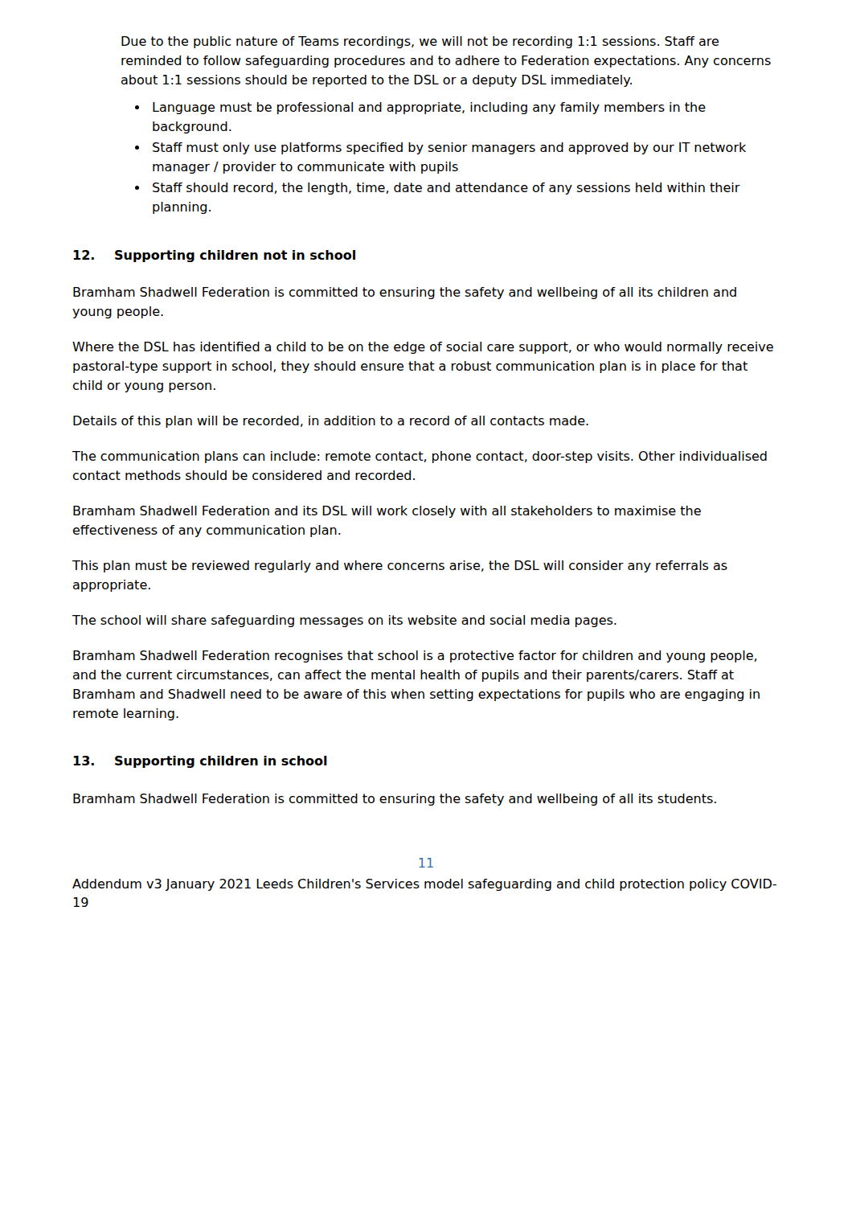Due to the public nature of Teams recordings, we will not be recording 1:1 sessions. Staff are reminded to follow safeguarding procedures and to adhere to Federation expectations. Any concerns about 1:1 sessions should be reported to the DSL or a deputy DSL immediately.
Language must be professional and appropriate, including any family members in the background.
Staff must only use platforms specified by senior managers and approved by our IT network manager / provider to communicate with pupils
Staff should record, the length, time, date and attendance of any sessions held within their planning.
12. Supporting children not in school
Bramham Shadwell Federation is committed to ensuring the safety and wellbeing of all its children and young people.
Where the DSL has identified a child to be on the edge of social care support, or who would normally receive pastoral-type support in school, they should ensure that a robust communication plan is in place for that child or young person.
Details of this plan will be recorded, in addition to a record of all contacts made.
The communication plans can include: remote contact, phone contact, door-step visits. Other individualised contact methods should be considered and recorded.
Bramham Shadwell Federation and its DSL will work closely with all stakeholders to maximise the effectiveness of any communication plan.
This plan must be reviewed regularly and where concerns arise, the DSL will consider any referrals as appropriate.
The school will share safeguarding messages on its website and social media pages.
Bramham Shadwell Federation recognises that school is a protective factor for children and young people, and the current circumstances, can affect the mental health of pupils and their parents/carers. Staff at Bramham and Shadwell need to be aware of this when setting expectations for pupils who are engaging in remote learning.
13. Supporting children in school
Bramham Shadwell Federation is committed to ensuring the safety and wellbeing of all its students.
11
Addendum v3 January 2021 Leeds Children's Services model safeguarding and child protection policy COVID-19